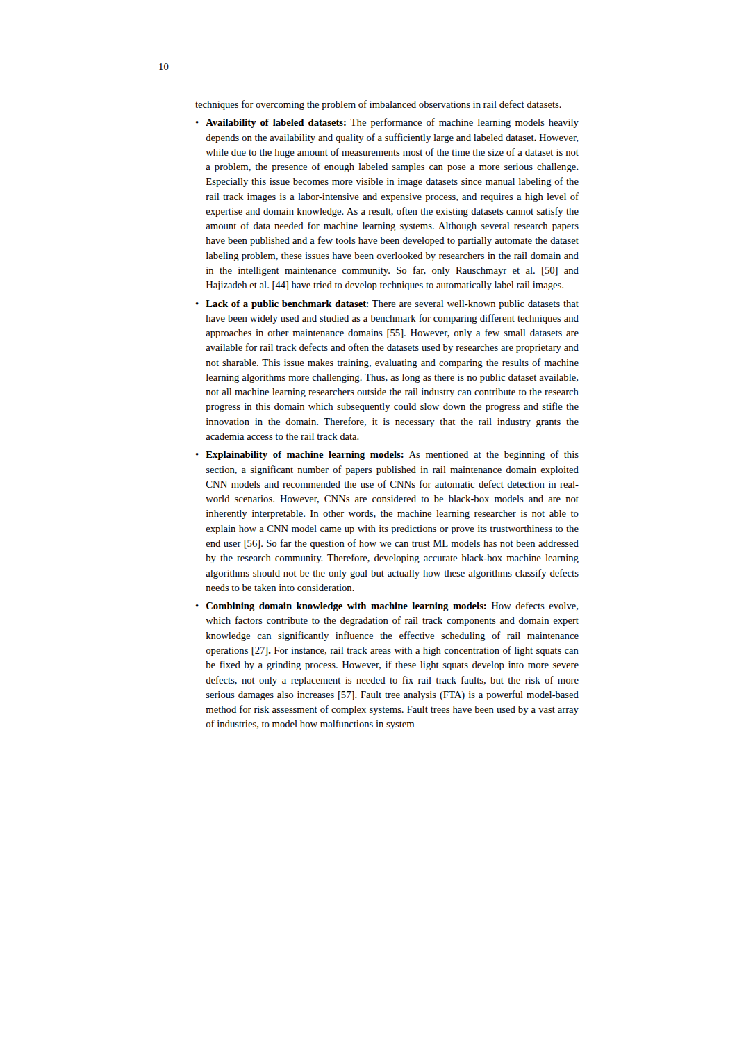10
techniques for overcoming the problem of imbalanced observations in rail defect datasets.
Availability of labeled datasets: The performance of machine learning models heavily depends on the availability and quality of a sufficiently large and labeled dataset. However, while due to the huge amount of measurements most of the time the size of a dataset is not a problem, the presence of enough labeled samples can pose a more serious challenge. Especially this issue becomes more visible in image datasets since manual labeling of the rail track images is a labor-intensive and expensive process, and requires a high level of expertise and domain knowledge. As a result, often the existing datasets cannot satisfy the amount of data needed for machine learning systems. Although several research papers have been published and a few tools have been developed to partially automate the dataset labeling problem, these issues have been overlooked by researchers in the rail domain and in the intelligent maintenance community. So far, only Rauschmayr et al. [50] and Hajizadeh et al. [44] have tried to develop techniques to automatically label rail images.
Lack of a public benchmark dataset: There are several well-known public datasets that have been widely used and studied as a benchmark for comparing different techniques and approaches in other maintenance domains [55]. However, only a few small datasets are available for rail track defects and often the datasets used by researches are proprietary and not sharable. This issue makes training, evaluating and comparing the results of machine learning algorithms more challenging. Thus, as long as there is no public dataset available, not all machine learning researchers outside the rail industry can contribute to the research progress in this domain which subsequently could slow down the progress and stifle the innovation in the domain. Therefore, it is necessary that the rail industry grants the academia access to the rail track data.
Explainability of machine learning models: As mentioned at the beginning of this section, a significant number of papers published in rail maintenance domain exploited CNN models and recommended the use of CNNs for automatic defect detection in real-world scenarios. However, CNNs are considered to be black-box models and are not inherently interpretable. In other words, the machine learning researcher is not able to explain how a CNN model came up with its predictions or prove its trustworthiness to the end user [56]. So far the question of how we can trust ML models has not been addressed by the research community. Therefore, developing accurate black-box machine learning algorithms should not be the only goal but actually how these algorithms classify defects needs to be taken into consideration.
Combining domain knowledge with machine learning models: How defects evolve, which factors contribute to the degradation of rail track components and domain expert knowledge can significantly influence the effective scheduling of rail maintenance operations [27]. For instance, rail track areas with a high concentration of light squats can be fixed by a grinding process. However, if these light squats develop into more severe defects, not only a replacement is needed to fix rail track faults, but the risk of more serious damages also increases [57]. Fault tree analysis (FTA) is a powerful model-based method for risk assessment of complex systems. Fault trees have been used by a vast array of industries, to model how malfunctions in system